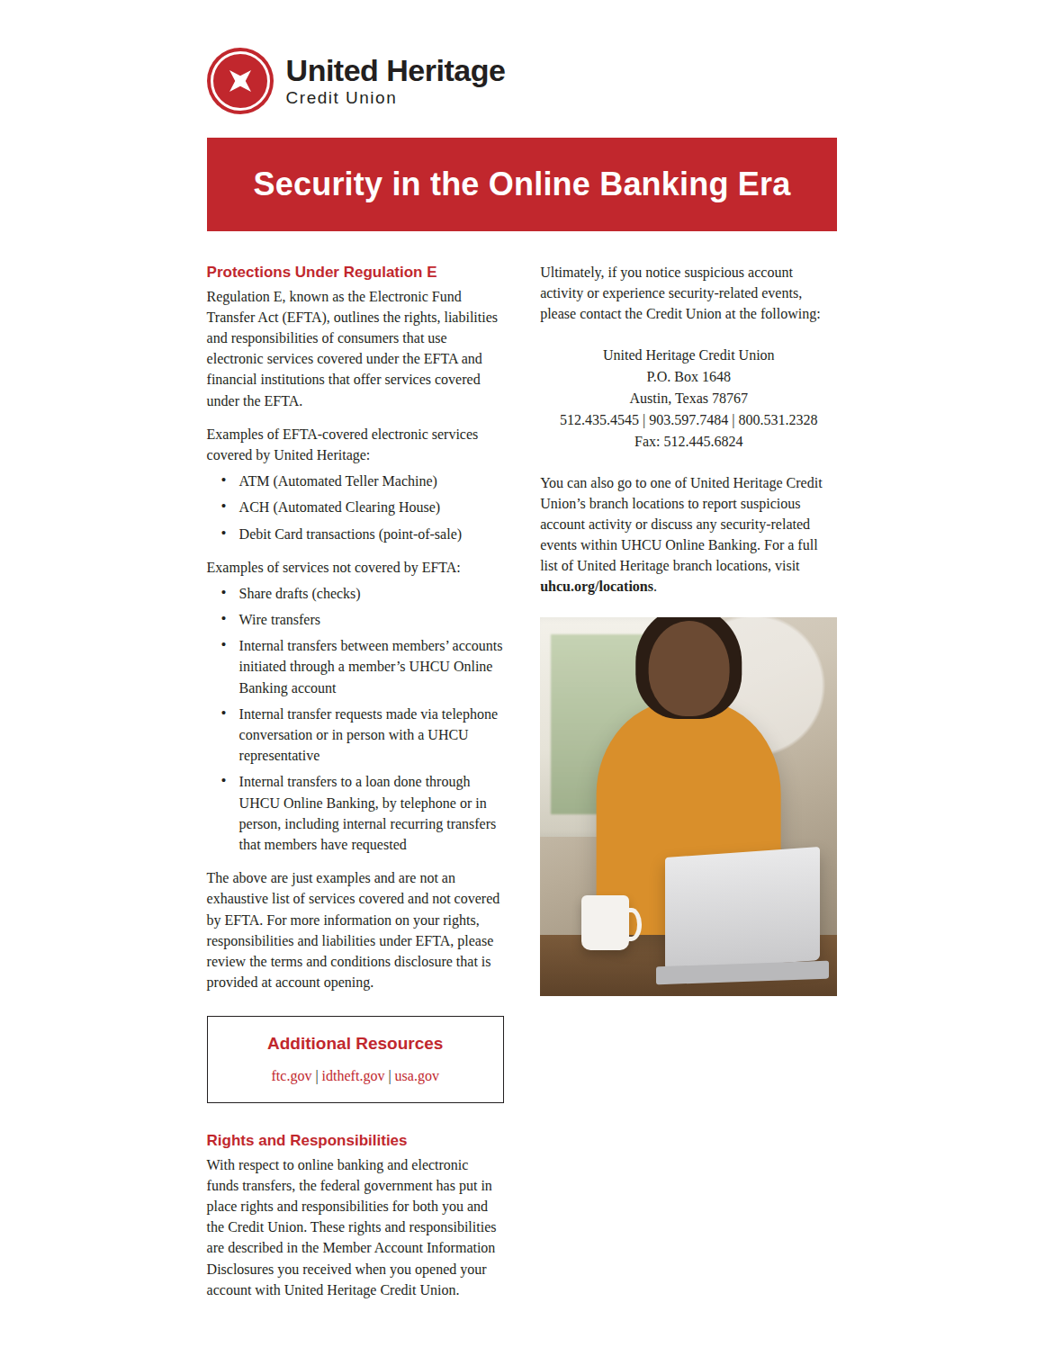United Heritage Credit Union
Security in the Online Banking Era
Protections Under Regulation E
Regulation E, known as the Electronic Fund Transfer Act (EFTA), outlines the rights, liabilities and responsibilities of consumers that use electronic services covered under the EFTA and financial institutions that offer services covered under the EFTA.
Examples of EFTA-covered electronic services covered by United Heritage:
ATM (Automated Teller Machine)
ACH (Automated Clearing House)
Debit Card transactions (point-of-sale)
Examples of services not covered by EFTA:
Share drafts (checks)
Wire transfers
Internal transfers between members’ accounts initiated through a member’s UHCU Online Banking account
Internal transfer requests made via telephone conversation or in person with a UHCU representative
Internal transfers to a loan done through UHCU Online Banking, by telephone or in person, including internal recurring transfers that members have requested
The above are just examples and are not an exhaustive list of services covered and not covered by EFTA. For more information on your rights, responsibilities and liabilities under EFTA, please review the terms and conditions disclosure that is provided at account opening.
Additional Resources
ftc.gov | idtheft.gov | usa.gov
Rights and Responsibilities
With respect to online banking and electronic funds transfers, the federal government has put in place rights and responsibilities for both you and the Credit Union. These rights and responsibilities are described in the Member Account Information Disclosures you received when you opened your account with United Heritage Credit Union.
Ultimately, if you notice suspicious account activity or experience security-related events, please contact the Credit Union at the following:
United Heritage Credit Union
P.O. Box 1648
Austin, Texas 78767
512.435.4545 | 903.597.7484 | 800.531.2328
Fax: 512.445.6824
You can also go to one of United Heritage Credit Union’s branch locations to report suspicious account activity or discuss any security-related events within UHCU Online Banking. For a full list of United Heritage branch locations, visit uhcu.org/locations.